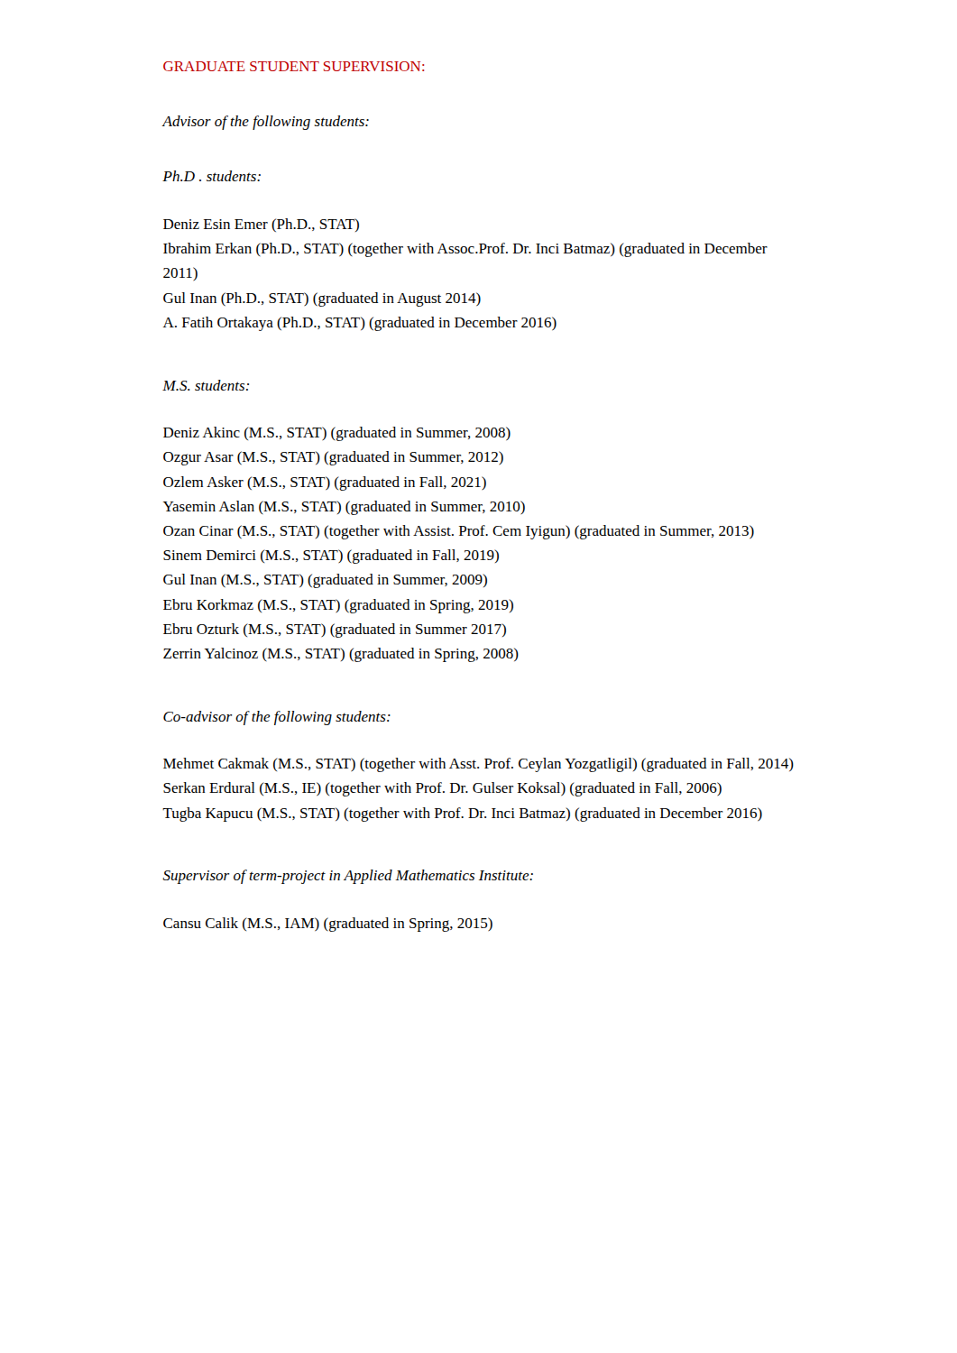GRADUATE STUDENT SUPERVISION:
Advisor of the following students:
Ph.D . students:
Deniz Esin Emer (Ph.D., STAT)
Ibrahim Erkan (Ph.D., STAT) (together with Assoc.Prof. Dr. Inci Batmaz) (graduated in December 2011)
Gul Inan (Ph.D., STAT) (graduated in August 2014)
A. Fatih Ortakaya (Ph.D., STAT) (graduated in December 2016)
M.S. students:
Deniz Akinc (M.S., STAT) (graduated in Summer, 2008)
Ozgur Asar (M.S., STAT) (graduated in Summer, 2012)
Ozlem Asker (M.S., STAT) (graduated in Fall, 2021)
Yasemin Aslan (M.S., STAT) (graduated in Summer, 2010)
Ozan Cinar (M.S., STAT) (together with Assist. Prof. Cem Iyigun) (graduated in Summer, 2013)
Sinem Demirci (M.S., STAT) (graduated in Fall, 2019)
Gul Inan (M.S., STAT) (graduated in Summer, 2009)
Ebru Korkmaz (M.S., STAT) (graduated in Spring, 2019)
Ebru Ozturk (M.S., STAT) (graduated in Summer 2017)
Zerrin Yalcinoz (M.S., STAT) (graduated in Spring, 2008)
Co-advisor of the following students:
Mehmet Cakmak (M.S., STAT) (together with Asst. Prof. Ceylan Yozgatligil) (graduated in Fall, 2014)
Serkan Erdural (M.S., IE) (together with Prof. Dr. Gulser Koksal) (graduated in Fall, 2006)
Tugba Kapucu (M.S., STAT) (together with Prof. Dr. Inci Batmaz) (graduated in December 2016)
Supervisor of term-project in Applied Mathematics Institute:
Cansu Calik (M.S., IAM) (graduated in Spring, 2015)